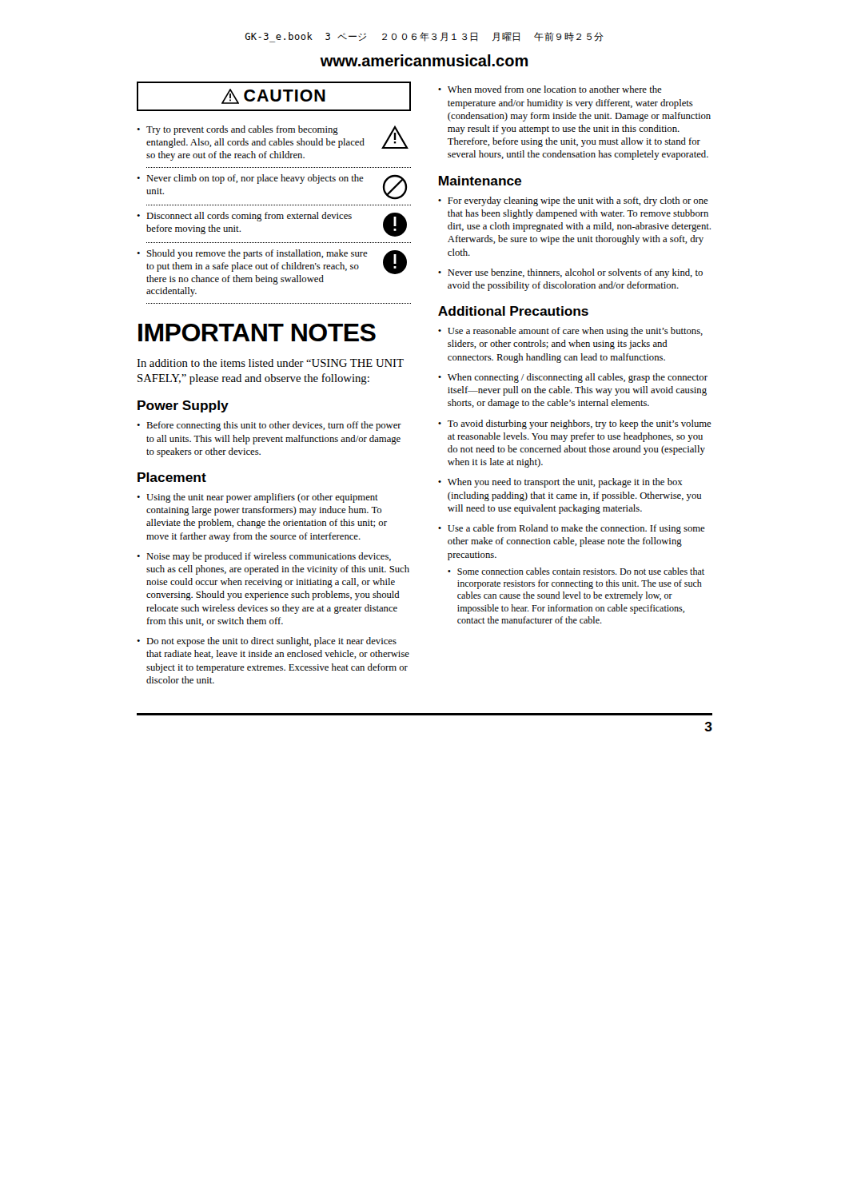GK-3_e.book 3 ページ ２００６年３月１３日 月曜日 午前９時２５分
www.americanmusical.com
CAUTION
•
Try to prevent cords and cables from becoming entangled. Also, all cords and cables should be placed so they are out of the reach of children.
•
Never climb on top of, nor place heavy objects on the unit.
•
Disconnect all cords coming from external devices before moving the unit.
•
Should you remove the parts of installation, make sure to put them in a safe place out of children's reach, so there is no chance of them being swallowed accidentally.
IMPORTANT NOTES
In addition to the items listed under “USING THE UNIT SAFELY,” please read and observe the following:
Power Supply
Before connecting this unit to other devices, turn off the power to all units. This will help prevent malfunctions and/or damage to speakers or other devices.
Placement
Using the unit near power amplifiers (or other equipment containing large power transformers) may induce hum. To alleviate the problem, change the orientation of this unit; or move it farther away from the source of interference.
Noise may be produced if wireless communications devices, such as cell phones, are operated in the vicinity of this unit. Such noise could occur when receiving or initiating a call, or while conversing. Should you experience such problems, you should relocate such wireless devices so they are at a greater distance from this unit, or switch them off.
Do not expose the unit to direct sunlight, place it near devices that radiate heat, leave it inside an enclosed vehicle, or otherwise subject it to temperature extremes. Excessive heat can deform or discolor the unit.
When moved from one location to another where the temperature and/or humidity is very different, water droplets (condensation) may form inside the unit. Damage or malfunction may result if you attempt to use the unit in this condition. Therefore, before using the unit, you must allow it to stand for several hours, until the condensation has completely evaporated.
Maintenance
For everyday cleaning wipe the unit with a soft, dry cloth or one that has been slightly dampened with water. To remove stubborn dirt, use a cloth impregnated with a mild, non-abrasive detergent. Afterwards, be sure to wipe the unit thoroughly with a soft, dry cloth.
Never use benzine, thinners, alcohol or solvents of any kind, to avoid the possibility of discoloration and/or deformation.
Additional Precautions
Use a reasonable amount of care when using the unit’s buttons, sliders, or other controls; and when using its jacks and connectors. Rough handling can lead to malfunctions.
When connecting / disconnecting all cables, grasp the connector itself—never pull on the cable. This way you will avoid causing shorts, or damage to the cable’s internal elements.
To avoid disturbing your neighbors, try to keep the unit’s volume at reasonable levels. You may prefer to use headphones, so you do not need to be concerned about those around you (especially when it is late at night).
When you need to transport the unit, package it in the box (including padding) that it came in, if possible. Otherwise, you will need to use equivalent packaging materials.
Use a cable from Roland to make the connection. If using some other make of connection cable, please note the following precautions.
Some connection cables contain resistors. Do not use cables that incorporate resistors for connecting to this unit. The use of such cables can cause the sound level to be extremely low, or impossible to hear. For information on cable specifications, contact the manufacturer of the cable.
3